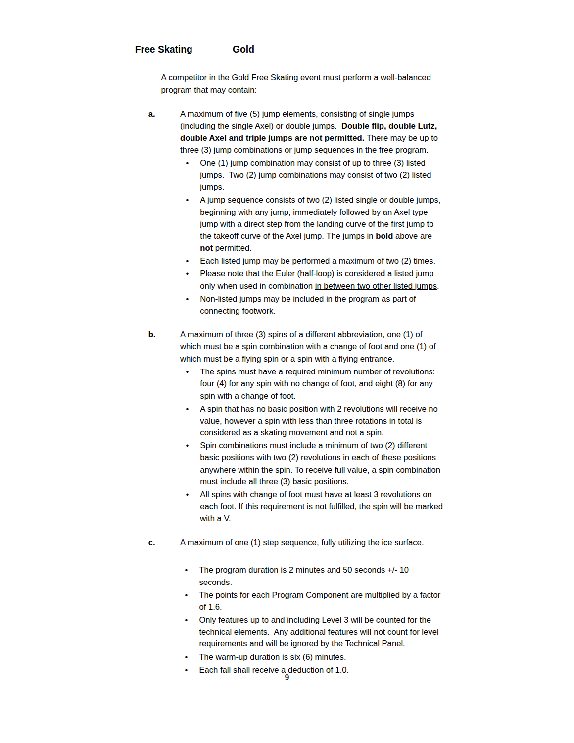Free SkatingGold
A competitor in the Gold Free Skating event must perform a well-balanced program that may contain:
a.
A maximum of five (5) jump elements, consisting of single jumps (including the single Axel) or double jumps. Double flip, double Lutz, double Axel and triple jumps are not permitted. There may be up to three (3) jump combinations or jump sequences in the free program.
One (1) jump combination may consist of up to three (3) listed jumps. Two (2) jump combinations may consist of two (2) listed jumps.
A jump sequence consists of two (2) listed single or double jumps, beginning with any jump, immediately followed by an Axel type jump with a direct step from the landing curve of the first jump to the takeoff curve of the Axel jump. The jumps in bold above are not permitted.
Each listed jump may be performed a maximum of two (2) times.
Please note that the Euler (half-loop) is considered a listed jump only when used in combination in between two other listed jumps.
Non-listed jumps may be included in the program as part of connecting footwork.
b.
A maximum of three (3) spins of a different abbreviation, one (1) of which must be a spin combination with a change of foot and one (1) of which must be a flying spin or a spin with a flying entrance.
The spins must have a required minimum number of revolutions: four (4) for any spin with no change of foot, and eight (8) for any spin with a change of foot.
A spin that has no basic position with 2 revolutions will receive no value, however a spin with less than three rotations in total is considered as a skating movement and not a spin.
Spin combinations must include a minimum of two (2) different basic positions with two (2) revolutions in each of these positions anywhere within the spin. To receive full value, a spin combination must include all three (3) basic positions.
All spins with change of foot must have at least 3 revolutions on each foot. If this requirement is not fulfilled, the spin will be marked with a V.
c.
A maximum of one (1) step sequence, fully utilizing the ice surface.
The program duration is 2 minutes and 50 seconds +/- 10 seconds.
The points for each Program Component are multiplied by a factor of 1.6.
Only features up to and including Level 3 will be counted for the technical elements. Any additional features will not count for level requirements and will be ignored by the Technical Panel.
The warm-up duration is six (6) minutes.
Each fall shall receive a deduction of 1.0.
9